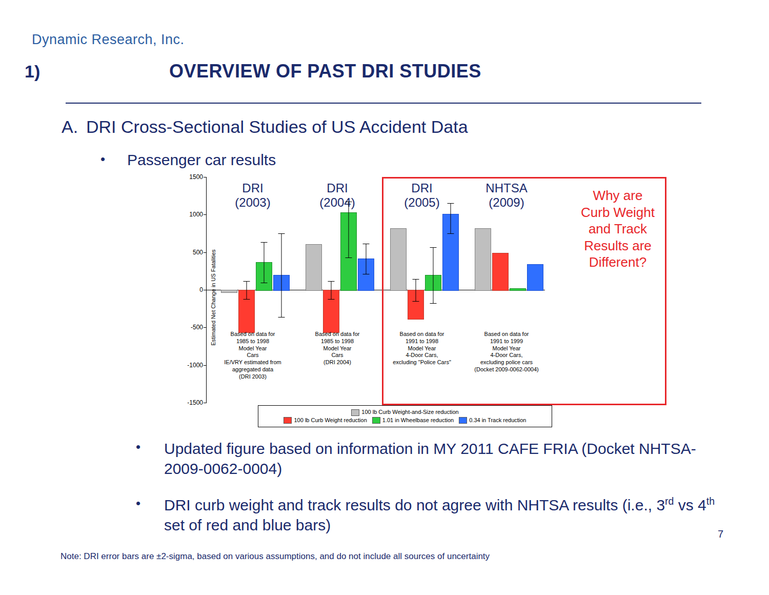Dynamic Research, Inc.
1)
OVERVIEW OF PAST DRI STUDIES
A. DRI Cross-Sectional Studies of US Accident Data
•Passenger car results
Estimated Net Change in US Fatalities
1500 1000 500 0 -500 -1000 -1500
DRI
(2003)
DRI
(2004)
DRI
(2005)
NHTSA
(2009)
Based on data for
1985 to 1998
Model Year
Cars
IE/VRY estimated from
aggregated data
(DRI 2003)
Based on data for
1985 to 1998
Model Year
Cars
(DRI 2004)
Based on data for
1991 to 1998
Model Year
4-Door Cars,
excluding "Police Cars"
Based on data for
1991 to 1999
Model Year
4-Door Cars,
excluding police cars
(Docket 2009-0062-0004)
100 lb Curb Weight-and-Size reduction
100 lb Curb Weight reduction 1.01 in Wheelbase reduction 0.34 in Track reduction
Why are
Curb Weight
and Track
Results are
Different?
• Updated figure based on information in MY 2011 CAFE FRIA (Docket NHTSA-2009-0062-0004)
• DRI curb weight and track results do not agree with NHTSA results (i.e., 3rd vs 4th set of red and blue bars)
Note: DRI error bars are ±2-sigma, based on various assumptions, and do not include all sources of uncertainty
7